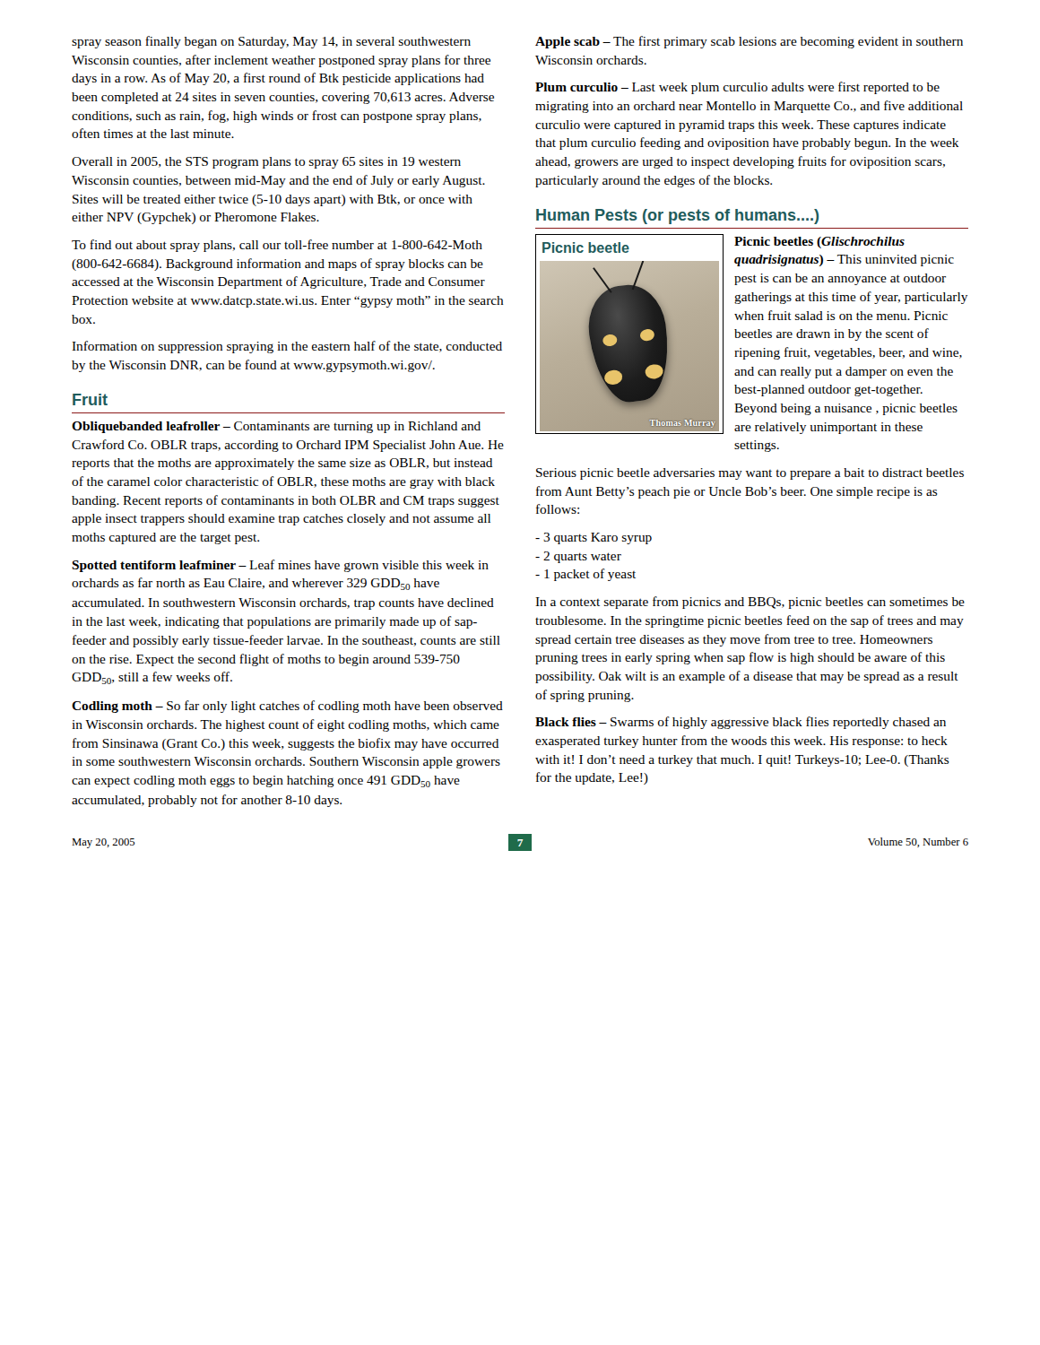spray season finally began on Saturday, May 14, in several southwestern Wisconsin counties, after inclement weather postponed spray plans for three days in a row. As of May 20, a first round of Btk pesticide applications had been completed at 24 sites in seven counties, covering 70,613 acres. Adverse conditions, such as rain, fog, high winds or frost can postpone spray plans, often times at the last minute.
Overall in 2005, the STS program plans to spray 65 sites in 19 western Wisconsin counties, between mid-May and the end of July or early August. Sites will be treated either twice (5-10 days apart) with Btk, or once with either NPV (Gypchek) or Pheromone Flakes.
To find out about spray plans, call our toll-free number at 1-800-642-Moth (800-642-6684). Background information and maps of spray blocks can be accessed at the Wisconsin Department of Agriculture, Trade and Consumer Protection website at www.datcp.state.wi.us. Enter “gypsy moth” in the search box.
Information on suppression spraying in the eastern half of the state, conducted by the Wisconsin DNR, can be found at www.gypsymoth.wi.gov/.
Fruit
Obliquebanded leafroller – Contaminants are turning up in Richland and Crawford Co. OBLR traps, according to Orchard IPM Specialist John Aue. He reports that the moths are approximately the same size as OBLR, but instead of the caramel color characteristic of OBLR, these moths are gray with black banding. Recent reports of contaminants in both OLBR and CM traps suggest apple insect trappers should examine trap catches closely and not assume all moths captured are the target pest.
Spotted tentiform leafminer – Leaf mines have grown visible this week in orchards as far north as Eau Claire, and wherever 329 GDD50 have accumulated. In southwestern Wisconsin orchards, trap counts have declined in the last week, indicating that populations are primarily made up of sap-feeder and possibly early tissue-feeder larvae. In the southeast, counts are still on the rise. Expect the second flight of moths to begin around 539-750 GDD50, still a few weeks off.
Codling moth – So far only light catches of codling moth have been observed in Wisconsin orchards. The highest count of eight codling moths, which came from Sinsinawa (Grant Co.) this week, suggests the biofix may have occurred in some southwestern Wisconsin orchards. Southern Wisconsin apple growers can expect codling moth eggs to begin hatching once 491 GDD50 have accumulated, probably not for another 8-10 days.
Apple scab – The first primary scab lesions are becoming evident in southern Wisconsin orchards.
Plum curculio – Last week plum curculio adults were first reported to be migrating into an orchard near Montello in Marquette Co., and five additional curculio were captured in pyramid traps this week. These captures indicate that plum curculio feeding and oviposition have probably begun. In the week ahead, growers are urged to inspect developing fruits for oviposition scars, particularly around the edges of the blocks.
Human Pests (or pests of humans....)
Picnic beetle
Thomas Murray
Picnic beetles (Glischrochilus quadrisignatus) – This uninvited picnic pest is can be an annoyance at outdoor gatherings at this time of year, particularly when fruit salad is on the menu. Picnic beetles are drawn in by the scent of ripening fruit, vegetables, beer, and wine, and can really put a damper on even the best-planned outdoor get-together. Beyond being a nuisance , picnic beetles are relatively unimportant in these settings.
Serious picnic beetle adversaries may want to prepare a bait to distract beetles from Aunt Betty’s peach pie or Uncle Bob’s beer. One simple recipe is as follows:
- 3 quarts Karo syrup
- 2 quarts water
- 1 packet of yeast
In a context separate from picnics and BBQs, picnic beetles can sometimes be troublesome. In the springtime picnic beetles feed on the sap of trees and may spread certain tree diseases as they move from tree to tree. Homeowners pruning trees in early spring when sap flow is high should be aware of this possibility. Oak wilt is an example of a disease that may be spread as a result of spring pruning.
Black flies – Swarms of highly aggressive black flies reportedly chased an exasperated turkey hunter from the woods this week. His response: to heck with it! I don’t need a turkey that much. I quit! Turkeys-10; Lee-0. (Thanks for the update, Lee!)
May 20, 2005
7
Volume 50, Number 6